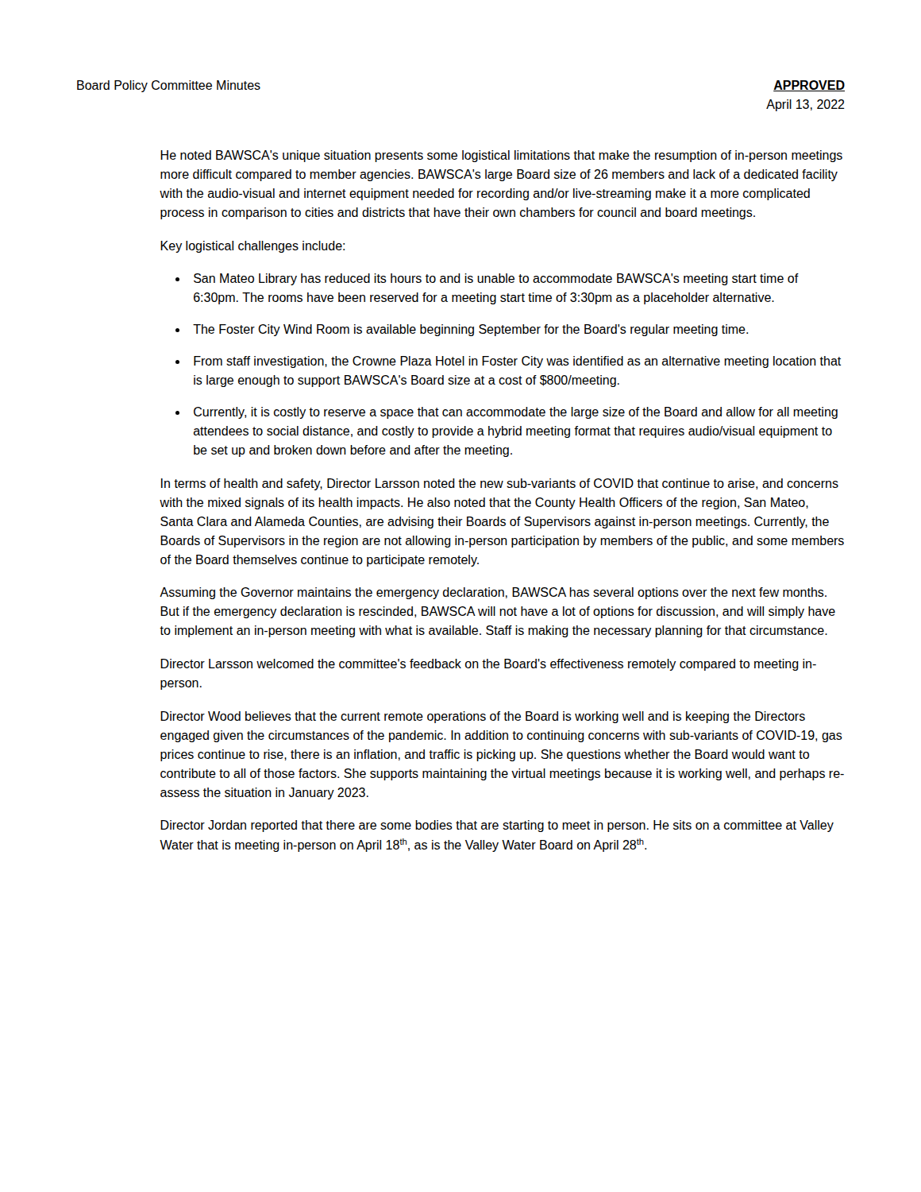Board Policy Committee Minutes
APPROVED April 13, 2022
He noted BAWSCA's unique situation presents some logistical limitations that make the resumption of in-person meetings more difficult compared to member agencies. BAWSCA's large Board size of 26 members and lack of a dedicated facility with the audio-visual and internet equipment needed for recording and/or live-streaming make it a more complicated process in comparison to cities and districts that have their own chambers for council and board meetings.
Key logistical challenges include:
San Mateo Library has reduced its hours to and is unable to accommodate BAWSCA's meeting start time of 6:30pm. The rooms have been reserved for a meeting start time of 3:30pm as a placeholder alternative.
The Foster City Wind Room is available beginning September for the Board's regular meeting time.
From staff investigation, the Crowne Plaza Hotel in Foster City was identified as an alternative meeting location that is large enough to support BAWSCA's Board size at a cost of $800/meeting.
Currently, it is costly to reserve a space that can accommodate the large size of the Board and allow for all meeting attendees to social distance, and costly to provide a hybrid meeting format that requires audio/visual equipment to be set up and broken down before and after the meeting.
In terms of health and safety, Director Larsson noted the new sub-variants of COVID that continue to arise, and concerns with the mixed signals of its health impacts. He also noted that the County Health Officers of the region, San Mateo, Santa Clara and Alameda Counties, are advising their Boards of Supervisors against in-person meetings. Currently, the Boards of Supervisors in the region are not allowing in-person participation by members of the public, and some members of the Board themselves continue to participate remotely.
Assuming the Governor maintains the emergency declaration, BAWSCA has several options over the next few months. But if the emergency declaration is rescinded, BAWSCA will not have a lot of options for discussion, and will simply have to implement an in-person meeting with what is available. Staff is making the necessary planning for that circumstance.
Director Larsson welcomed the committee's feedback on the Board's effectiveness remotely compared to meeting in-person.
Director Wood believes that the current remote operations of the Board is working well and is keeping the Directors engaged given the circumstances of the pandemic. In addition to continuing concerns with sub-variants of COVID-19, gas prices continue to rise, there is an inflation, and traffic is picking up. She questions whether the Board would want to contribute to all of those factors. She supports maintaining the virtual meetings because it is working well, and perhaps re-assess the situation in January 2023.
Director Jordan reported that there are some bodies that are starting to meet in person. He sits on a committee at Valley Water that is meeting in-person on April 18th, as is the Valley Water Board on April 28th.